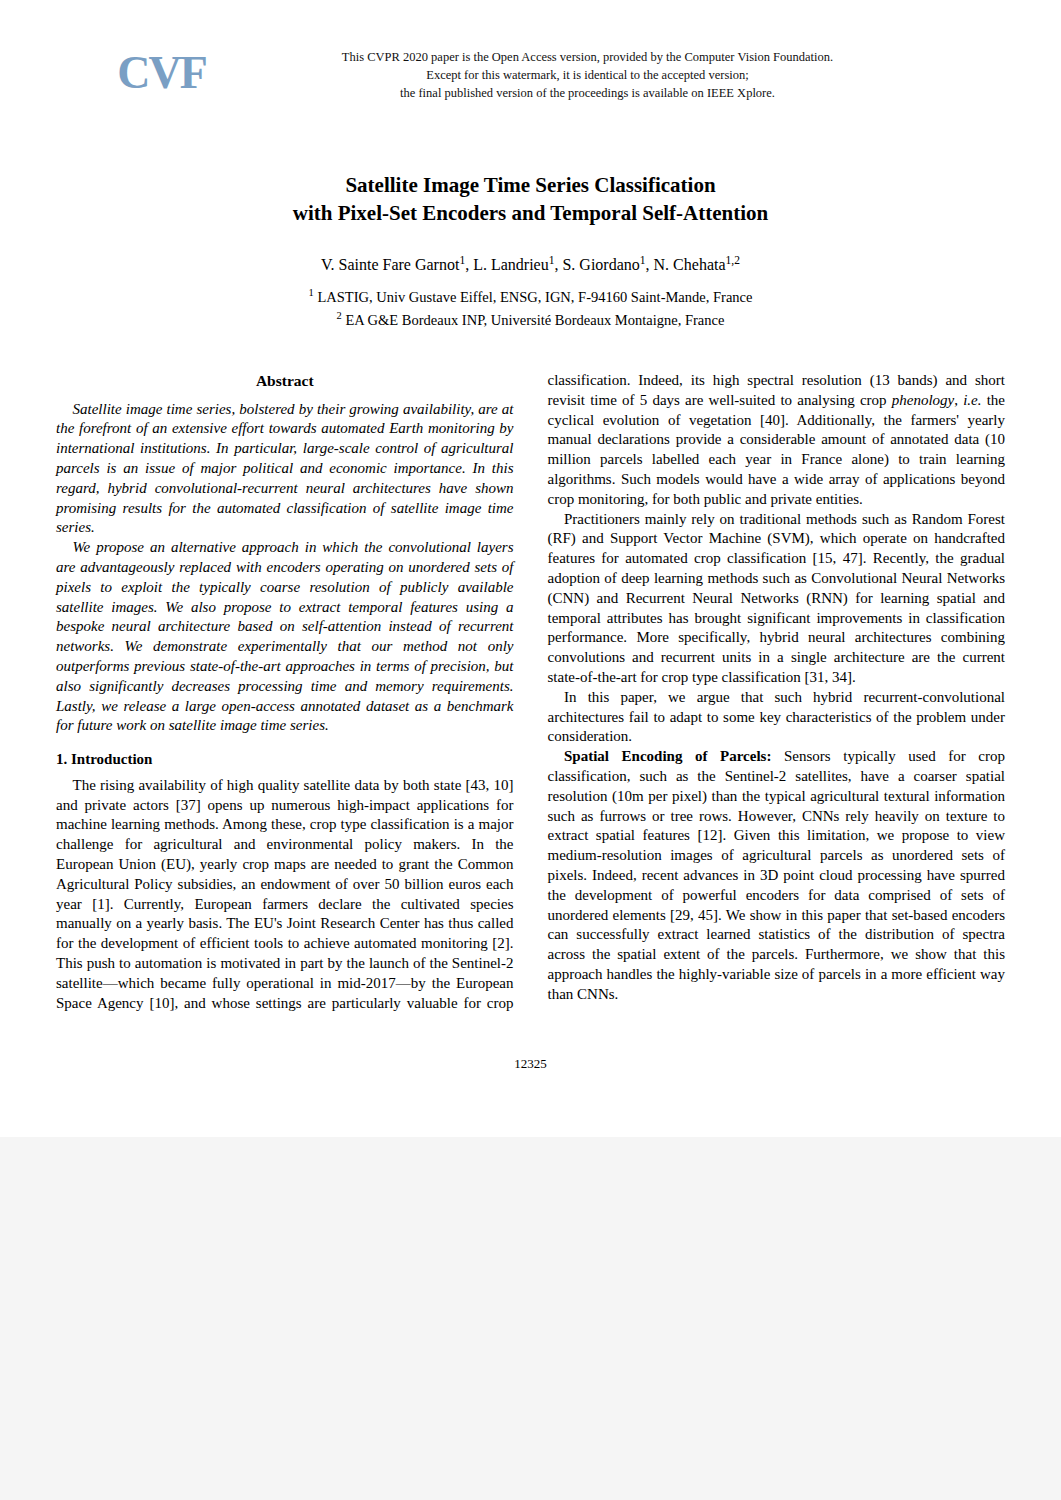CVF
This CVPR 2020 paper is the Open Access version, provided by the Computer Vision Foundation.
Except for this watermark, it is identical to the accepted version;
the final published version of the proceedings is available on IEEE Xplore.
Satellite Image Time Series Classification
with Pixel-Set Encoders and Temporal Self-Attention
V. Sainte Fare Garnot1, L. Landrieu1, S. Giordano1, N. Chehata1,2
1 LASTIG, Univ Gustave Eiffel, ENSG, IGN, F-94160 Saint-Mande, France
2 EA G&E Bordeaux INP, Université Bordeaux Montaigne, France
Abstract
Satellite image time series, bolstered by their growing availability, are at the forefront of an extensive effort towards automated Earth monitoring by international institutions. In particular, large-scale control of agricultural parcels is an issue of major political and economic importance. In this regard, hybrid convolutional-recurrent neural architectures have shown promising results for the automated classification of satellite image time series.
We propose an alternative approach in which the convolutional layers are advantageously replaced with encoders operating on unordered sets of pixels to exploit the typically coarse resolution of publicly available satellite images. We also propose to extract temporal features using a bespoke neural architecture based on self-attention instead of recurrent networks. We demonstrate experimentally that our method not only outperforms previous state-of-the-art approaches in terms of precision, but also significantly decreases processing time and memory requirements. Lastly, we release a large open-access annotated dataset as a benchmark for future work on satellite image time series.
1. Introduction
The rising availability of high quality satellite data by both state [43, 10] and private actors [37] opens up numerous high-impact applications for machine learning methods. Among these, crop type classification is a major challenge for agricultural and environmental policy makers. In the European Union (EU), yearly crop maps are needed to grant the Common Agricultural Policy subsidies, an endowment of over 50 billion euros each year [1]. Currently, European farmers declare the cultivated species manually on a yearly basis. The EU's Joint Research Center has thus called for the development of efficient tools to achieve automated monitoring [2]. This push to automation is motivated in part by the launch of the Sentinel-2 satellite—which became fully operational in mid-2017—by the European Space Agency [10], and whose settings are particularly valuable for crop classification. Indeed, its high spectral resolution (13 bands) and short revisit time of 5 days are well-suited to analysing crop phenology, i.e. the cyclical evolution of vegetation [40]. Additionally, the farmers' yearly manual declarations provide a considerable amount of annotated data (10 million parcels labelled each year in France alone) to train learning algorithms. Such models would have a wide array of applications beyond crop monitoring, for both public and private entities.
Practitioners mainly rely on traditional methods such as Random Forest (RF) and Support Vector Machine (SVM), which operate on handcrafted features for automated crop classification [15, 47]. Recently, the gradual adoption of deep learning methods such as Convolutional Neural Networks (CNN) and Recurrent Neural Networks (RNN) for learning spatial and temporal attributes has brought significant improvements in classification performance. More specifically, hybrid neural architectures combining convolutions and recurrent units in a single architecture are the current state-of-the-art for crop type classification [31, 34].
In this paper, we argue that such hybrid recurrent-convolutional architectures fail to adapt to some key characteristics of the problem under consideration.
Spatial Encoding of Parcels: Sensors typically used for crop classification, such as the Sentinel-2 satellites, have a coarser spatial resolution (10m per pixel) than the typical agricultural textural information such as furrows or tree rows. However, CNNs rely heavily on texture to extract spatial features [12]. Given this limitation, we propose to view medium-resolution images of agricultural parcels as unordered sets of pixels. Indeed, recent advances in 3D point cloud processing have spurred the development of powerful encoders for data comprised of sets of unordered elements [29, 45]. We show in this paper that set-based encoders can successfully extract learned statistics of the distribution of spectra across the spatial extent of the parcels. Furthermore, we show that this approach handles the highly-variable size of parcels in a more efficient way than CNNs.
12325